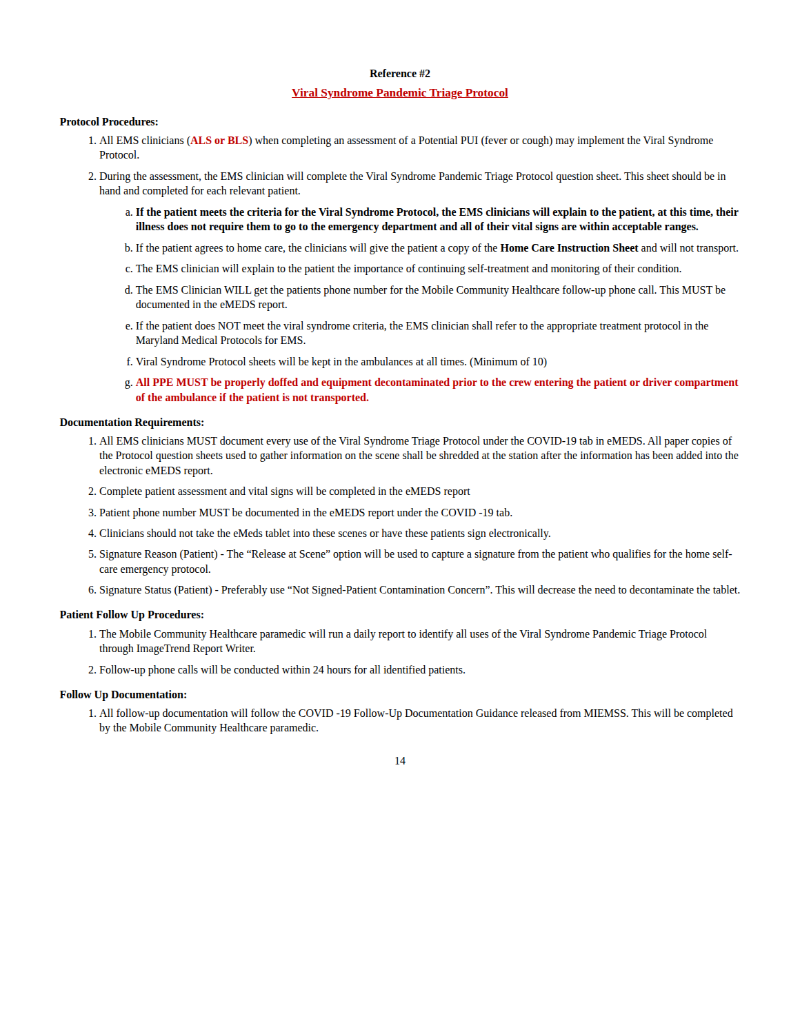Reference #2
Viral Syndrome Pandemic Triage Protocol
Protocol Procedures:
All EMS clinicians (ALS or BLS) when completing an assessment of a Potential PUI (fever or cough) may implement the Viral Syndrome Protocol.
During the assessment, the EMS clinician will complete the Viral Syndrome Pandemic Triage Protocol question sheet. This sheet should be in hand and completed for each relevant patient.
If the patient meets the criteria for the Viral Syndrome Protocol, the EMS clinicians will explain to the patient, at this time, their illness does not require them to go to the emergency department and all of their vital signs are within acceptable ranges.
If the patient agrees to home care, the clinicians will give the patient a copy of the Home Care Instruction Sheet and will not transport.
The EMS clinician will explain to the patient the importance of continuing self-treatment and monitoring of their condition.
The EMS Clinician WILL get the patients phone number for the Mobile Community Healthcare follow-up phone call. This MUST be documented in the eMEDS report.
If the patient does NOT meet the viral syndrome criteria, the EMS clinician shall refer to the appropriate treatment protocol in the Maryland Medical Protocols for EMS.
Viral Syndrome Protocol sheets will be kept in the ambulances at all times. (Minimum of 10)
All PPE MUST be properly doffed and equipment decontaminated prior to the crew entering the patient or driver compartment of the ambulance if the patient is not transported.
Documentation Requirements:
All EMS clinicians MUST document every use of the Viral Syndrome Triage Protocol under the COVID-19 tab in eMEDS. All paper copies of the Protocol question sheets used to gather information on the scene shall be shredded at the station after the information has been added into the electronic eMEDS report.
Complete patient assessment and vital signs will be completed in the eMEDS report
Patient phone number MUST be documented in the eMEDS report under the COVID -19 tab.
Clinicians should not take the eMeds tablet into these scenes or have these patients sign electronically.
Signature Reason (Patient) - The “Release at Scene” option will be used to capture a signature from the patient who qualifies for the home self-care emergency protocol.
Signature Status (Patient) - Preferably use “Not Signed-Patient Contamination Concern”. This will decrease the need to decontaminate the tablet.
Patient Follow Up Procedures:
The Mobile Community Healthcare paramedic will run a daily report to identify all uses of the Viral Syndrome Pandemic Triage Protocol through ImageTrend Report Writer.
Follow-up phone calls will be conducted within 24 hours for all identified patients.
Follow Up Documentation:
All follow-up documentation will follow the COVID -19 Follow-Up Documentation Guidance released from MIEMSS. This will be completed by the Mobile Community Healthcare paramedic.
14